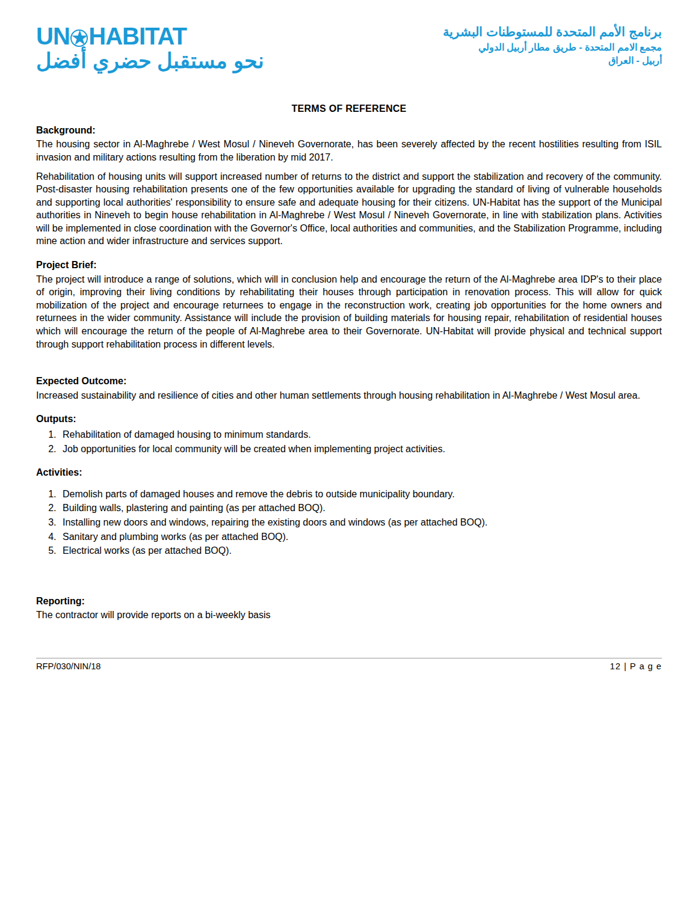UN★HABITAT
نحو مستقبل حضري أفضل
برنامج الأمم المتحدة للمستوطنات البشرية
مجمع الامم المتحدة - طريق مطار أربيل الدولي
أربيل - العراق
TERMS OF REFERENCE
Background:
The housing sector in Al-Maghrebe / West Mosul / Nineveh Governorate, has been severely affected by the recent hostilities resulting from ISIL invasion and military actions resulting from the liberation by mid 2017.
Rehabilitation of housing units will support increased number of returns to the district and support the stabilization and recovery of the community. Post-disaster housing rehabilitation presents one of the few opportunities available for upgrading the standard of living of vulnerable households and supporting local authorities' responsibility to ensure safe and adequate housing for their citizens. UN-Habitat has the support of the Municipal authorities in Nineveh to begin house rehabilitation in Al-Maghrebe / West Mosul / Nineveh Governorate, in line with stabilization plans. Activities will be implemented in close coordination with the Governor's Office, local authorities and communities, and the Stabilization Programme, including mine action and wider infrastructure and services support.
Project Brief:
The project will introduce a range of solutions, which will in conclusion help and encourage the return of the Al-Maghrebe area IDP's to their place of origin, improving their living conditions by rehabilitating their houses through participation in renovation process. This will allow for quick mobilization of the project and encourage returnees to engage in the reconstruction work, creating job opportunities for the home owners and returnees in the wider community. Assistance will include the provision of building materials for housing repair, rehabilitation of residential houses which will encourage the return of the people of Al-Maghrebe area to their Governorate. UN-Habitat will provide physical and technical support through support rehabilitation process in different levels.
Expected Outcome:
Increased sustainability and resilience of cities and other human settlements through housing rehabilitation in Al-Maghrebe / West Mosul area.
Outputs:
Rehabilitation of damaged housing to minimum standards.
Job opportunities for local community will be created when implementing project activities.
Activities:
Demolish parts of damaged houses and remove the debris to outside municipality boundary.
Building walls, plastering and painting (as per attached BOQ).
Installing new doors and windows, repairing the existing doors and windows (as per attached BOQ).
Sanitary and plumbing works (as per attached BOQ).
Electrical works (as per attached BOQ).
Reporting:
The contractor will provide reports on a bi-weekly basis
RFP/030/NIN/18
12 | P a g e